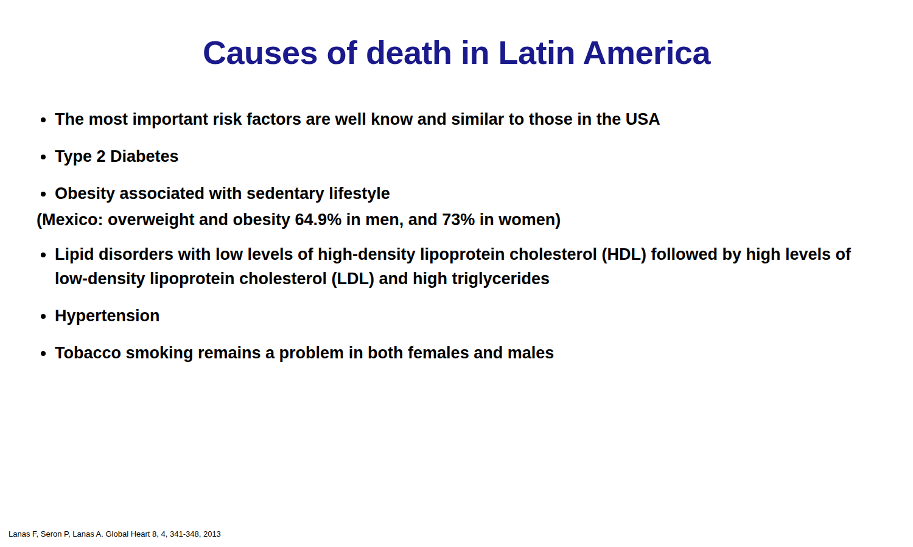Causes of death in Latin America
The most important risk factors are well know and similar to those in the USA
Type 2 Diabetes
Obesity associated with sedentary lifestyle
(Mexico: overweight and obesity 64.9% in men, and 73% in women)
Lipid disorders with low levels of high-density lipoprotein cholesterol (HDL) followed by high levels of low-density lipoprotein cholesterol (LDL) and high triglycerides
Hypertension
Tobacco smoking remains a problem in both females and males
Lanas F, Seron P, Lanas A. Global Heart 8, 4, 341-348, 2013